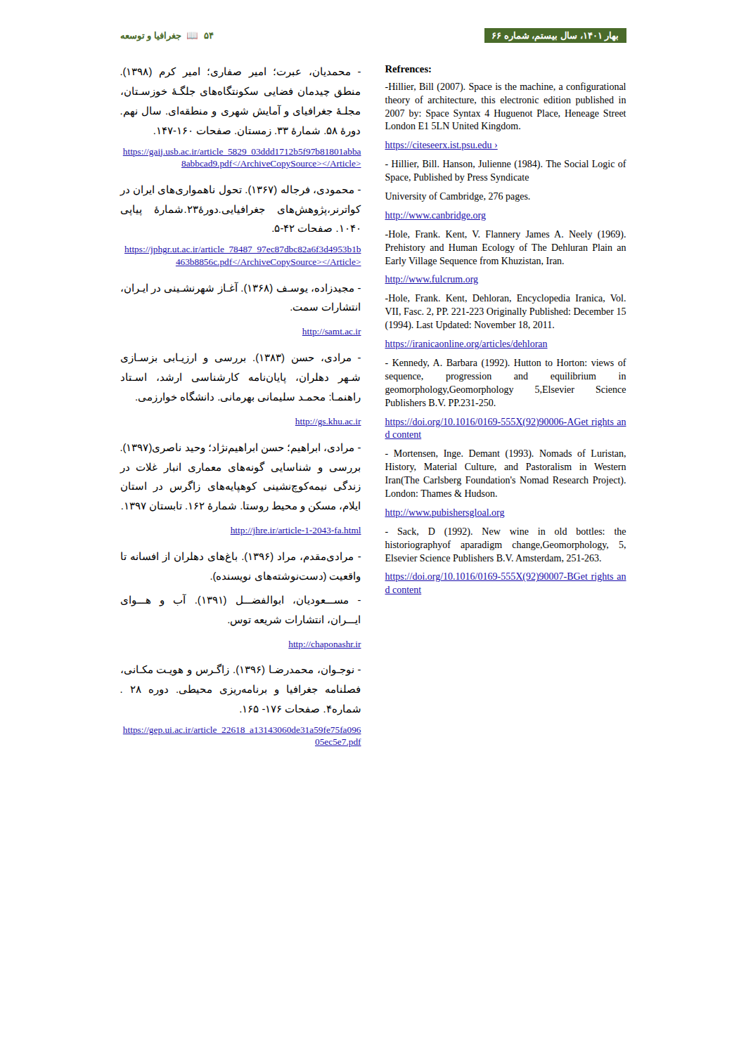بهار ۱۴۰۱، سال بیستم، شماره ۶۶
۵۴ 📖 جغرافیا و توسعه
Refrences:
-Hillier, Bill (2007). Space is the machine, a configurational theory of architecture, this electronic edition published in 2007 by: Space Syntax 4 Huguenot Place, Heneage Street London E1 5LN United Kingdom.
https://citeseerx.ist.psu.edu ›
- Hillier, Bill. Hanson, Julienne (1984). The Social Logic of Space, Published by Press Syndicate
University of Cambridge, 276 pages.
http://www.canbridge.org
-Hole, Frank. Kent, V. Flannery James A. Neely (1969). Prehistory and Human Ecology of The Dehluran Plain an Early Village Sequence from Khuzistan, Iran.
http://www.fulcrum.org
-Hole, Frank. Kent, Dehloran, Encyclopedia Iranica, Vol. VII, Fasc. 2, PP. 221-223 Originally Published: December 15 (1994). Last Updated: November 18, 2011.
https://iranicaonline.org/articles/dehloran
- Kennedy, A. Barbara (1992). Hutton to Horton: views of sequence, progression and equilibrium in geomorphology,Geomorphology 5,Elsevier Science Publishers B.V. PP.231-250.
https://doi.org/10.1016/0169-555X(92)90006-AGet rights and content
- Mortensen, Inge. Demant (1993). Nomads of Luristan, History, Material Culture, and Pastoralism in Western Iran(The Carlsberg Foundation's Nomad Research Project). London: Thames & Hudson.
http://www.pubishersgloal.org
- Sack, D (1992). New wine in old bottles: the historiographyof aparadigm change,Geomorphology, 5, Elsevier Science Publishers B.V. Amsterdam, 251-263.
https://doi.org/10.1016/0169-555X(92)90007-BGet rights and content
- محمدیان، عبرت؛ امیر صفاری؛ امیر کرم (۱۳۹۸). منطق چیدمان فضایی سکونتگاه‌های جلگـهٔ خوزسـتان، مجلـهٔ جغرافیای و آمایش شهری و منطقه‌ای. سال نهم. دورهٔ ۵۸. شمارهٔ ۳۳. زمستان. صفحات ۱۶۰-۱۴۷.
https://gaij.usb.ac.ir/article_5829_03ddd1712b5f97b81801abba8abbcad9.pdf</ArchiveCopySource></Article>
- محمودی، فرجاله (۱۳۶۷). تحول ناهمواری‌های ایران در کواترنر،پژوهش‌های جغرافیایی.دورهٔ۲۳.شمارهٔ پیاپی ۱۰۴۰. صفحات ۴۲-۵.
https://jphgr.ut.ac.ir/article_78487_97ec87dbc82a6f3d4953b1b463b8856c.pdf</ArchiveCopySource></Article>
- مجیدزاده، یوسـف (۱۳۶۸). آغـاز شهرنشـینی در ایـران، انتشارات سمت.
http://samt.ac.ir
- مرادی، حسن (۱۳۸۳). بررسی و ارزیـابی بزسـازی شـهر دهلران، پایان‌نامه کارشناسی ارشد، اسـتاد راهنمـا: محمـد سلیمانی بهرمانی. دانشگاه خوارزمی.
http://gs.khu.ac.ir
- مرادی، ابراهیم؛ حسن ابراهیم‌نژاد؛ وحید ناصری(۱۳۹۷). بررسی و شناسایی گونه‌های معماری انبار غلات در زندگی نیمه‌کوچ‌نشینی کوهپایه‌های زاگرس در استان ایلام، مسکن و محیط روستا. شمارهٔ ۱۶۲. تابستان ۱۳۹۷.
http://jhre.ir/article-1-2043-fa.html
- مرادی‌مقدم، مراد (۱۳۹۶). باغ‌های دهلران از افسانه تا واقعیت (دست‌نوشته‌های نویسنده).
- مســـعودیان، ابوالفضـــل (۱۳۹۱). آب و هـــوای ایـــران، انتشارات شریعه توس.
http://chaponashr.ir
- نوجـوان، محمدرضـا (۱۳۹۶). زاگـرس و هویـت مکـانی، فصلنامه جغرافیا و برنامه‌ریزی محیطی. دوره ۲۸ . شماره۴. صفحات ۱۷۶- ۱۶۵.
https://gep.ui.ac.ir/article_22618_a13143060de31a59fe75fa09605ec5e7.pdf